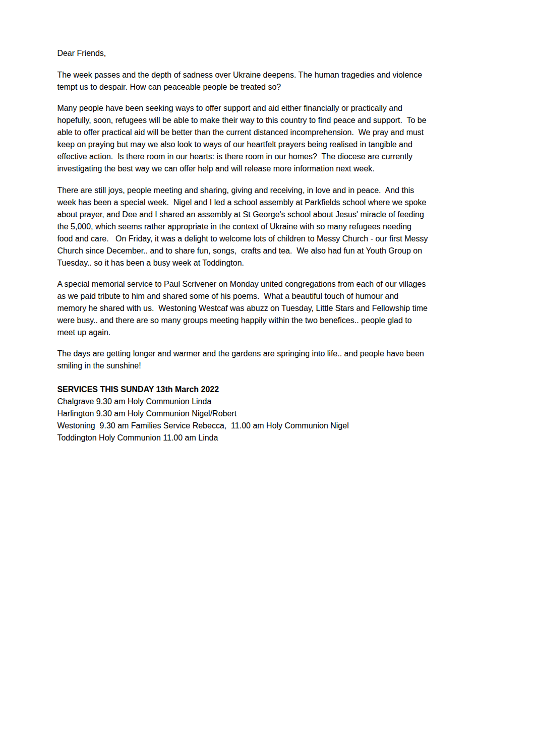Dear Friends,
The week passes and the depth of sadness over Ukraine deepens. The human tragedies and violence tempt us to despair. How can peaceable people be treated so?
Many people have been seeking ways to offer support and aid either financially or practically and hopefully, soon, refugees will be able to make their way to this country to find peace and support. To be able to offer practical aid will be better than the current distanced incomprehension. We pray and must keep on praying but may we also look to ways of our heartfelt prayers being realised in tangible and effective action. Is there room in our hearts: is there room in our homes? The diocese are currently investigating the best way we can offer help and will release more information next week.
There are still joys, people meeting and sharing, giving and receiving, in love and in peace. And this week has been a special week. Nigel and I led a school assembly at Parkfields school where we spoke about prayer, and Dee and I shared an assembly at St George's school about Jesus' miracle of feeding the 5,000, which seems rather appropriate in the context of Ukraine with so many refugees needing food and care. On Friday, it was a delight to welcome lots of children to Messy Church - our first Messy Church since December.. and to share fun, songs, crafts and tea. We also had fun at Youth Group on Tuesday.. so it has been a busy week at Toddington.
A special memorial service to Paul Scrivener on Monday united congregations from each of our villages as we paid tribute to him and shared some of his poems. What a beautiful touch of humour and memory he shared with us. Westoning Westcaf was abuzz on Tuesday, Little Stars and Fellowship time were busy.. and there are so many groups meeting happily within the two benefices.. people glad to meet up again.
The days are getting longer and warmer and the gardens are springing into life.. and people have been smiling in the sunshine!
SERVICES THIS SUNDAY 13th March 2022
Chalgrave 9.30 am Holy Communion Linda
Harlington 9.30 am Holy Communion Nigel/Robert
Westoning 9.30 am Families Service Rebecca, 11.00 am Holy Communion Nigel
Toddington Holy Communion 11.00 am Linda